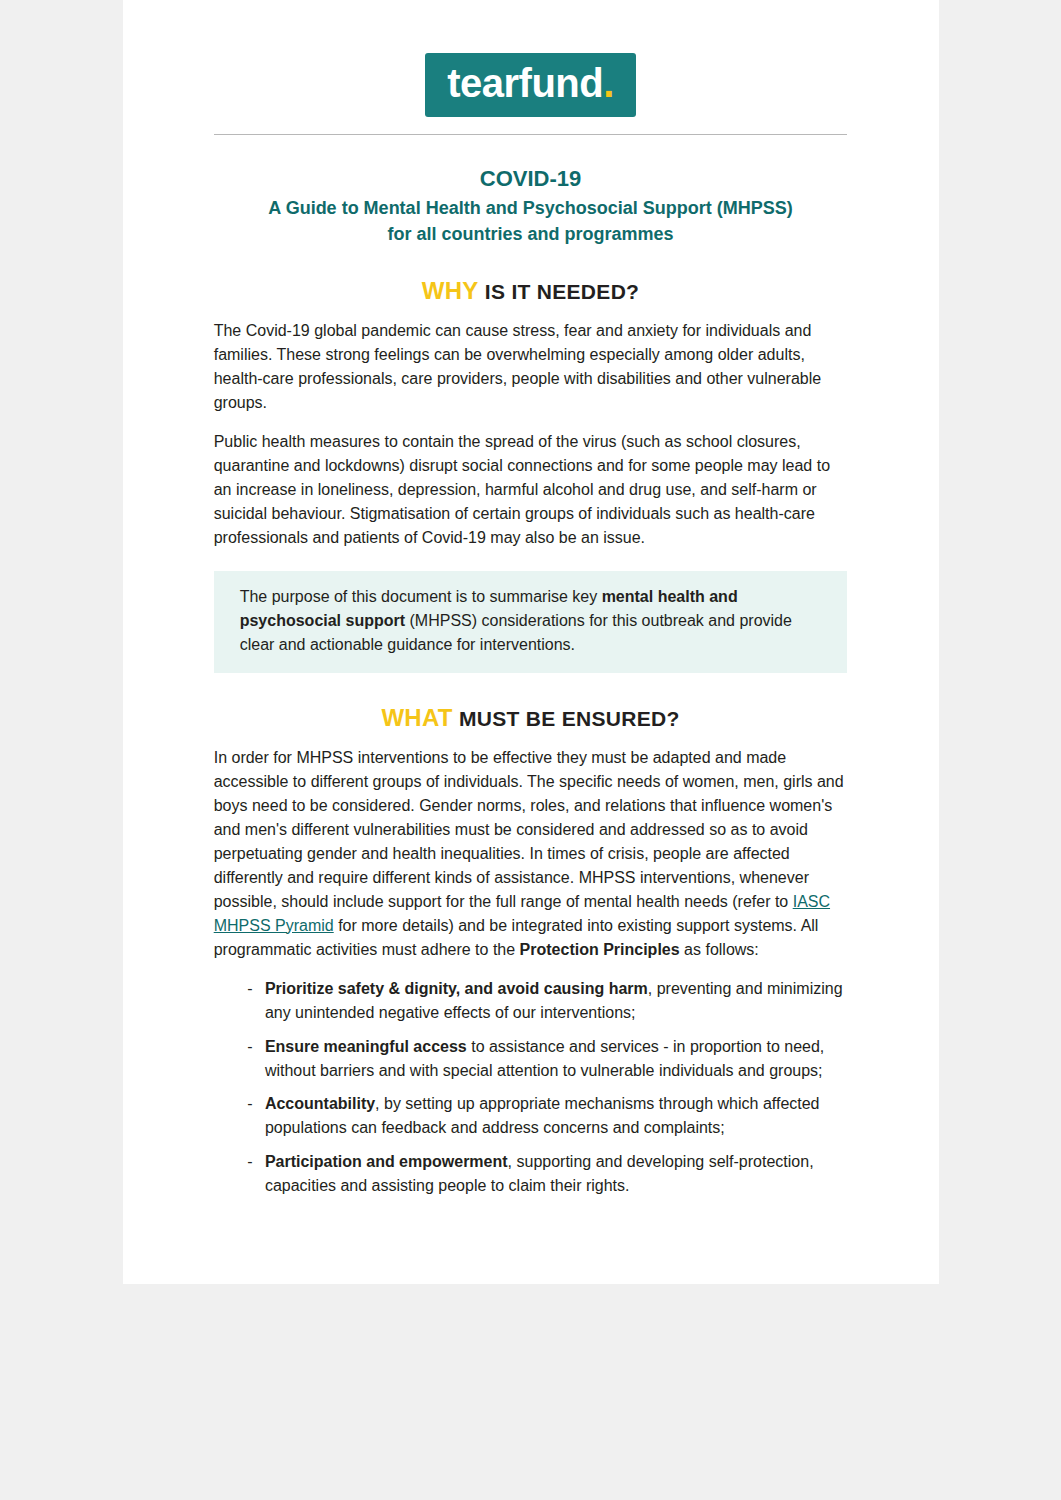tearfund.
COVID-19 A Guide to Mental Health and Psychosocial Support (MHPSS) for all countries and programmes
WHY IS IT NEEDED?
The Covid-19 global pandemic can cause stress, fear and anxiety for individuals and families. These strong feelings can be overwhelming especially among older adults, health-care professionals, care providers, people with disabilities and other vulnerable groups.
Public health measures to contain the spread of the virus (such as school closures, quarantine and lockdowns) disrupt social connections and for some people may lead to an increase in loneliness, depression, harmful alcohol and drug use, and self-harm or suicidal behaviour. Stigmatisation of certain groups of individuals such as health-care professionals and patients of Covid-19 may also be an issue.
The purpose of this document is to summarise key mental health and psychosocial support (MHPSS) considerations for this outbreak and provide clear and actionable guidance for interventions.
WHAT MUST BE ENSURED?
In order for MHPSS interventions to be effective they must be adapted and made accessible to different groups of individuals. The specific needs of women, men, girls and boys need to be considered. Gender norms, roles, and relations that influence women's and men's different vulnerabilities must be considered and addressed so as to avoid perpetuating gender and health inequalities. In times of crisis, people are affected differently and require different kinds of assistance. MHPSS interventions, whenever possible, should include support for the full range of mental health needs (refer to IASC MHPSS Pyramid for more details) and be integrated into existing support systems. All programmatic activities must adhere to the Protection Principles as follows:
Prioritize safety & dignity, and avoid causing harm, preventing and minimizing any unintended negative effects of our interventions;
Ensure meaningful access to assistance and services - in proportion to need, without barriers and with special attention to vulnerable individuals and groups;
Accountability, by setting up appropriate mechanisms through which affected populations can feedback and address concerns and complaints;
Participation and empowerment, supporting and developing self-protection, capacities and assisting people to claim their rights.